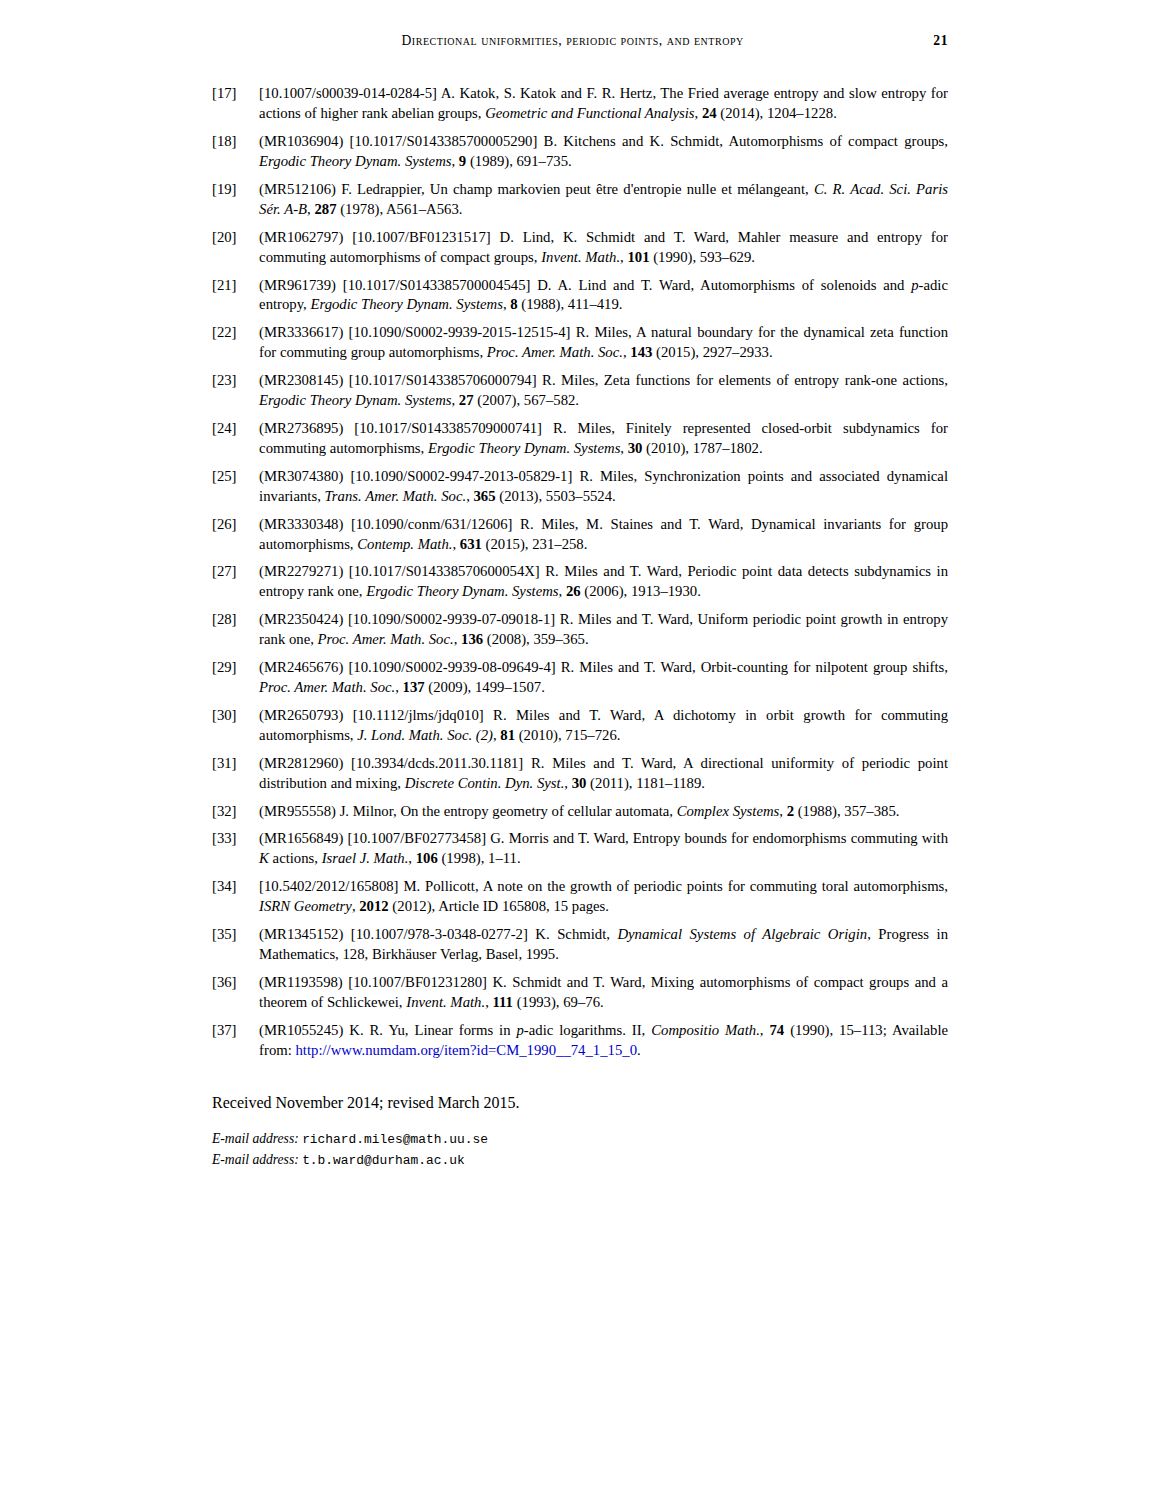Directional uniformities, periodic points, and entropy 21
[17][10.1007/s00039-014-0284-5] A. Katok, S. Katok and F. R. Hertz, The Fried average entropy and slow entropy for actions of higher rank abelian groups, Geometric and Functional Analysis, 24 (2014), 1204–1228.
[18](MR1036904) [10.1017/S0143385700005290] B. Kitchens and K. Schmidt, Automorphisms of compact groups, Ergodic Theory Dynam. Systems, 9 (1989), 691–735.
[19](MR512106) F. Ledrappier, Un champ markovien peut être d'entropie nulle et mélangeant, C. R. Acad. Sci. Paris Sér. A-B, 287 (1978), A561–A563.
[20](MR1062797) [10.1007/BF01231517] D. Lind, K. Schmidt and T. Ward, Mahler measure and entropy for commuting automorphisms of compact groups, Invent. Math., 101 (1990), 593–629.
[21](MR961739) [10.1017/S0143385700004545] D. A. Lind and T. Ward, Automorphisms of solenoids and p-adic entropy, Ergodic Theory Dynam. Systems, 8 (1988), 411–419.
[22](MR3336617) [10.1090/S0002-9939-2015-12515-4] R. Miles, A natural boundary for the dynamical zeta function for commuting group automorphisms, Proc. Amer. Math. Soc., 143 (2015), 2927–2933.
[23](MR2308145) [10.1017/S0143385706000794] R. Miles, Zeta functions for elements of entropy rank-one actions, Ergodic Theory Dynam. Systems, 27 (2007), 567–582.
[24](MR2736895) [10.1017/S0143385709000741] R. Miles, Finitely represented closed-orbit subdynamics for commuting automorphisms, Ergodic Theory Dynam. Systems, 30 (2010), 1787–1802.
[25](MR3074380) [10.1090/S0002-9947-2013-05829-1] R. Miles, Synchronization points and associated dynamical invariants, Trans. Amer. Math. Soc., 365 (2013), 5503–5524.
[26](MR3330348) [10.1090/conm/631/12606] R. Miles, M. Staines and T. Ward, Dynamical invariants for group automorphisms, Contemp. Math., 631 (2015), 231–258.
[27](MR2279271) [10.1017/S014338570600054X] R. Miles and T. Ward, Periodic point data detects subdynamics in entropy rank one, Ergodic Theory Dynam. Systems, 26 (2006), 1913–1930.
[28](MR2350424) [10.1090/S0002-9939-07-09018-1] R. Miles and T. Ward, Uniform periodic point growth in entropy rank one, Proc. Amer. Math. Soc., 136 (2008), 359–365.
[29](MR2465676) [10.1090/S0002-9939-08-09649-4] R. Miles and T. Ward, Orbit-counting for nilpotent group shifts, Proc. Amer. Math. Soc., 137 (2009), 1499–1507.
[30](MR2650793) [10.1112/jlms/jdq010] R. Miles and T. Ward, A dichotomy in orbit growth for commuting automorphisms, J. Lond. Math. Soc. (2), 81 (2010), 715–726.
[31](MR2812960) [10.3934/dcds.2011.30.1181] R. Miles and T. Ward, A directional uniformity of periodic point distribution and mixing, Discrete Contin. Dyn. Syst., 30 (2011), 1181–1189.
[32](MR955558) J. Milnor, On the entropy geometry of cellular automata, Complex Systems, 2 (1988), 357–385.
[33](MR1656849) [10.1007/BF02773458] G. Morris and T. Ward, Entropy bounds for endomorphisms commuting with K actions, Israel J. Math., 106 (1998), 1–11.
[34][10.5402/2012/165808] M. Pollicott, A note on the growth of periodic points for commuting toral automorphisms, ISRN Geometry, 2012 (2012), Article ID 165808, 15 pages.
[35](MR1345152) [10.1007/978-3-0348-0277-2] K. Schmidt, Dynamical Systems of Algebraic Origin, Progress in Mathematics, 128, Birkhäuser Verlag, Basel, 1995.
[36](MR1193598) [10.1007/BF01231280] K. Schmidt and T. Ward, Mixing automorphisms of compact groups and a theorem of Schlickewei, Invent. Math., 111 (1993), 69–76.
[37](MR1055245) K. R. Yu, Linear forms in p-adic logarithms. II, Compositio Math., 74 (1990), 15–113; Available from: http://www.numdam.org/item?id=CM_1990__74_1_15_0.
Received November 2014; revised March 2015.
E-mail address: richard.miles@math.uu.se
E-mail address: t.b.ward@durham.ac.uk